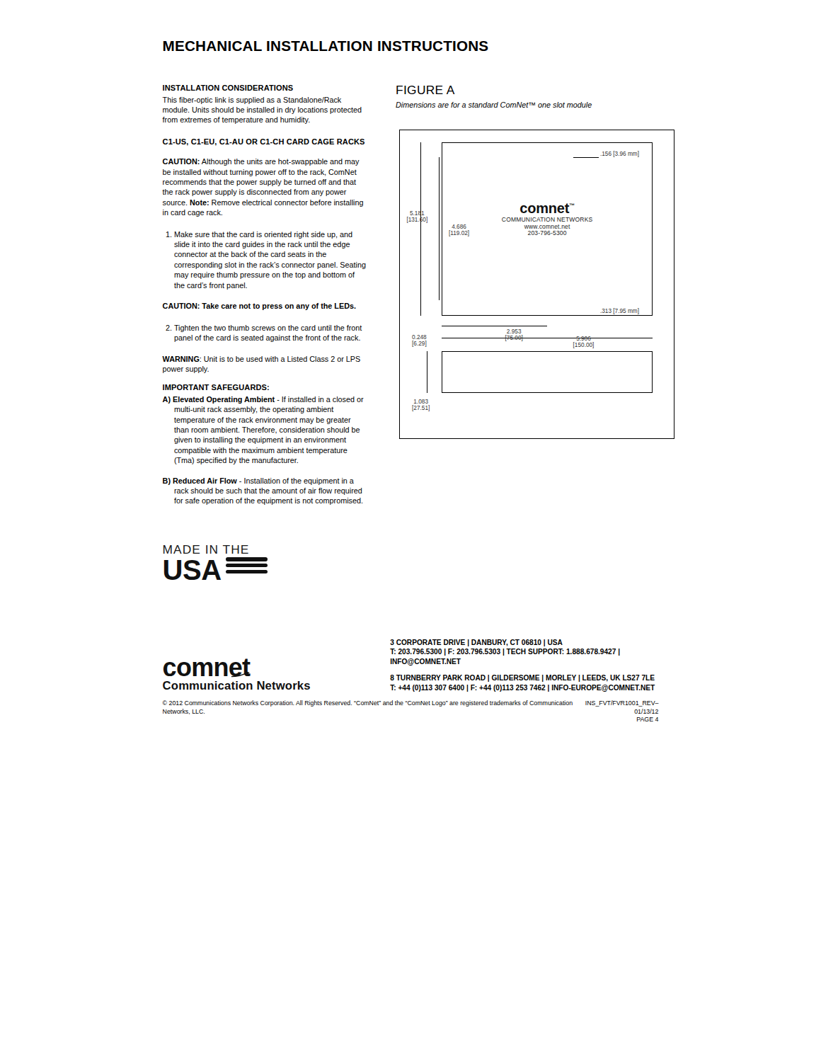MECHANICAL INSTALLATION INSTRUCTIONS
INSTALLATION CONSIDERATIONS
This fiber-optic link is supplied as a Standalone/Rack module. Units should be installed in dry locations protected from extremes of temperature and humidity.
C1-US, C1-EU, C1-AU OR C1-CH CARD CAGE RACKS
CAUTION: Although the units are hot-swappable and may be installed without turning power off to the rack, ComNet recommends that the power supply be turned off and that the rack power supply is disconnected from any power source. Note: Remove electrical connector before installing in card cage rack.
Make sure that the card is oriented right side up, and slide it into the card guides in the rack until the edge connector at the back of the card seats in the corresponding slot in the rack’s connector panel. Seating may require thumb pressure on the top and bottom of the card’s front panel.
CAUTION: Take care not to press on any of the LEDs.
Tighten the two thumb screws on the card until the front panel of the card is seated against the front of the rack.
WARNING: Unit is to be used with a Listed Class 2 or LPS power supply.
IMPORTANT SAFEGUARDS:
A) Elevated Operating Ambient - If installed in a closed or multi-unit rack assembly, the operating ambient temperature of the rack environment may be greater than room ambient. Therefore, consideration should be given to installing the equipment in an environment compatible with the maximum ambient temperature (Tma) specified by the manufacturer.
B) Reduced Air Flow - Installation of the equipment in a rack should be such that the amount of air flow required for safe operation of the equipment is not compromised.
MADE IN THE
USA
FIGURE A
Dimensions are for a standard ComNet™ one slot module
comnet™
COMMUNICATION NETWORKS
www.comnet.net
203-796-5300
.156 [3.96 mm]
.313 [7.95 mm]
5.181
[131.60]
4.686
[119.02]
2.953
[75.00]
0.248
[6.29]
5.906
[150.00]
1.083
[27.51]
comnet
Communication Networks
3 CORPORATE DRIVE | DANBURY, CT 06810 | USA
T: 203.796.5300 | F: 203.796.5303 | TECH SUPPORT: 1.888.678.9427 | INFO@COMNET.NET
8 TURNBERRY PARK ROAD | GILDERSOME | MORLEY | LEEDS, UK LS27 7LE
T: +44 (0)113 307 6400 | F: +44 (0)113 253 7462 | INFO-EUROPE@COMNET.NET
© 2012 Communications Networks Corporation. All Rights Reserved. “ComNet” and the “ComNet Logo” are registered trademarks of Communication Networks, LLC.
INS_FVT/FVR1001_REV–
01/13/12
PAGE 4